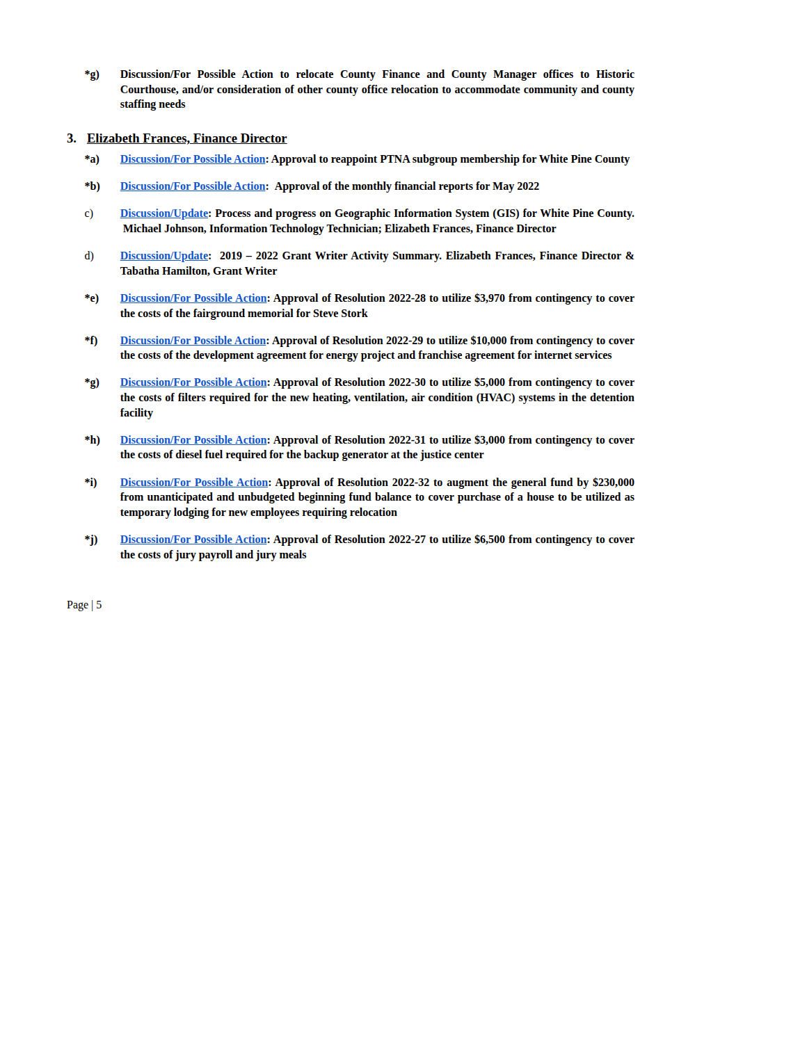*g)
Discussion/For Possible Action to relocate County Finance and County Manager offices to Historic Courthouse, and/or consideration of other county office relocation to accommodate community and county staffing needs
3.
Elizabeth Frances, Finance Director
*a)
Discussion/For Possible Action: Approval to reappoint PTNA subgroup membership for White Pine County
*b)
Discussion/For Possible Action: Approval of the monthly financial reports for May 2022
c)
Discussion/Update: Process and progress on Geographic Information System (GIS) for White Pine County. Michael Johnson, Information Technology Technician; Elizabeth Frances, Finance Director
d)
Discussion/Update: 2019 – 2022 Grant Writer Activity Summary. Elizabeth Frances, Finance Director & Tabatha Hamilton, Grant Writer
*e)
Discussion/For Possible Action: Approval of Resolution 2022-28 to utilize $3,970 from contingency to cover the costs of the fairground memorial for Steve Stork
*f)
Discussion/For Possible Action: Approval of Resolution 2022-29 to utilize $10,000 from contingency to cover the costs of the development agreement for energy project and franchise agreement for internet services
*g)
Discussion/For Possible Action: Approval of Resolution 2022-30 to utilize $5,000 from contingency to cover the costs of filters required for the new heating, ventilation, air condition (HVAC) systems in the detention facility
*h)
Discussion/For Possible Action: Approval of Resolution 2022-31 to utilize $3,000 from contingency to cover the costs of diesel fuel required for the backup generator at the justice center
*i)
Discussion/For Possible Action: Approval of Resolution 2022-32 to augment the general fund by $230,000 from unanticipated and unbudgeted beginning fund balance to cover purchase of a house to be utilized as temporary lodging for new employees requiring relocation
*j)
Discussion/For Possible Action: Approval of Resolution 2022-27 to utilize $6,500 from contingency to cover the costs of jury payroll and jury meals
Page | 5